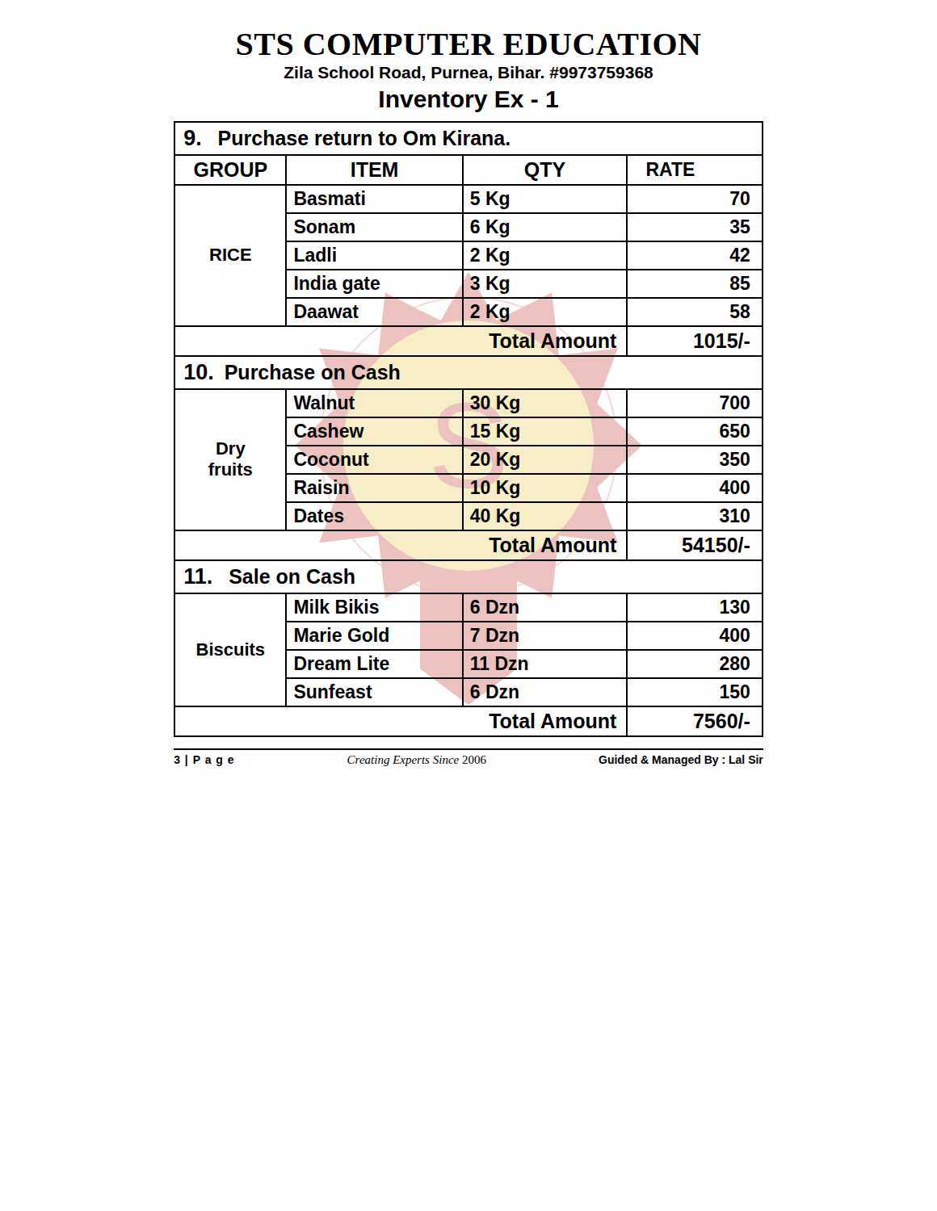S
STS COMPUTER EDUCATION
Zila School Road, Purnea, Bihar. #9973759368
Inventory Ex - 1
| 9. Purchase return to Om Kirana. |
| GROUP | ITEM | QTY | RATE |
| RICE | Basmati | 5 Kg | 70 |
| Sonam | 6 Kg | 35 |
| Ladli | 2 Kg | 42 |
| India gate | 3 Kg | 85 |
| Daawat | 2 Kg | 58 |
| Total Amount | 1015/- |
| 10. Purchase on Cash |
| Dry fruits | Walnut | 30 Kg | 700 |
| Cashew | 15 Kg | 650 |
| Coconut | 20 Kg | 350 |
| Raisin | 10 Kg | 400 |
| Dates | 40 Kg | 310 |
| Total Amount | 54150/- |
| 11. Sale on Cash |
| Biscuits | Milk Bikis | 6 Dzn | 130 |
| Marie Gold | 7 Dzn | 400 |
| Dream Lite | 11 Dzn | 280 |
| Sunfeast | 6 Dzn | 150 |
| Total Amount | 7560/- |
3 | P a g e
Creating Experts Since 2006
Guided & Managed By : Lal Sir